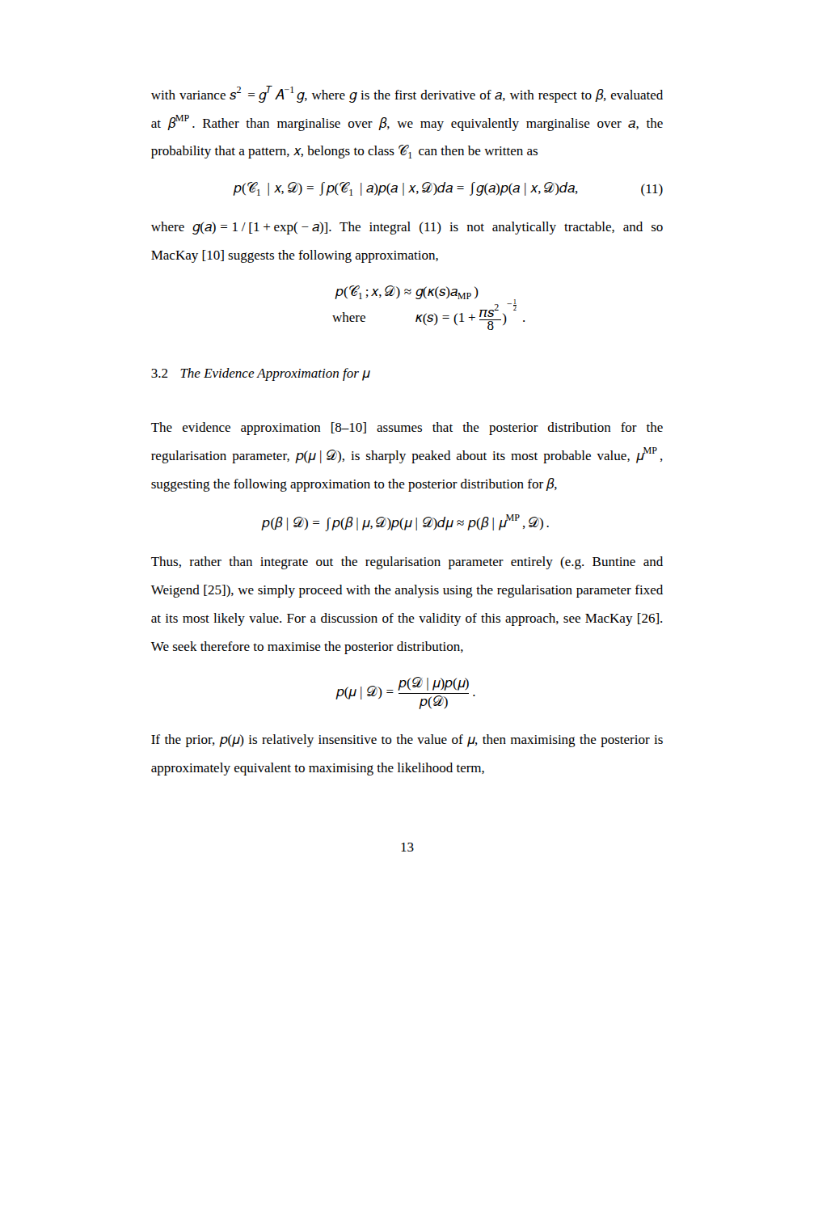with variance s2=gTA−1g, where g is the first derivative of a, with respect to β, evaluated at βMP. Rather than marginalise over β, we may equivalently marginalise over a, the probability that a pattern, x, belongs to class 𝒞1 can then be written as
p(𝒞1|x,𝒟) = ∫p(𝒞1|a)p(a|x,𝒟)da = ∫g(a)p(a|x,𝒟)da, (11)
where g(a)=1/[1+exp(−a)]. The integral (11) is not analytically tractable, and so MacKay [10] suggests the following approximation,
p(𝒞1;x,𝒟) ≈ g(κ(s)aMP) where κ(s) = ( 1+πs28 ) −12 .
3.2 The Evidence Approximation for μ
The evidence approximation [8–10] assumes that the posterior distribution for the regularisation parameter, p(μ|𝒟), is sharply peaked about its most probable value, μMP, suggesting the following approximation to the posterior distribution for β,
p(β|𝒟) = ∫p(β|μ,𝒟)p(μ|𝒟)dμ ≈ p(β|μMP,𝒟).
Thus, rather than integrate out the regularisation parameter entirely (e.g. Buntine and Weigend [25]), we simply proceed with the analysis using the regularisation parameter fixed at its most likely value. For a discussion of the validity of this approach, see MacKay [26]. We seek therefore to maximise the posterior distribution,
p(μ|𝒟) = p(𝒟|μ)p(μ) p(𝒟) .
If the prior, p(μ) is relatively insensitive to the value of μ, then maximising the posterior is approximately equivalent to maximising the likelihood term,
13